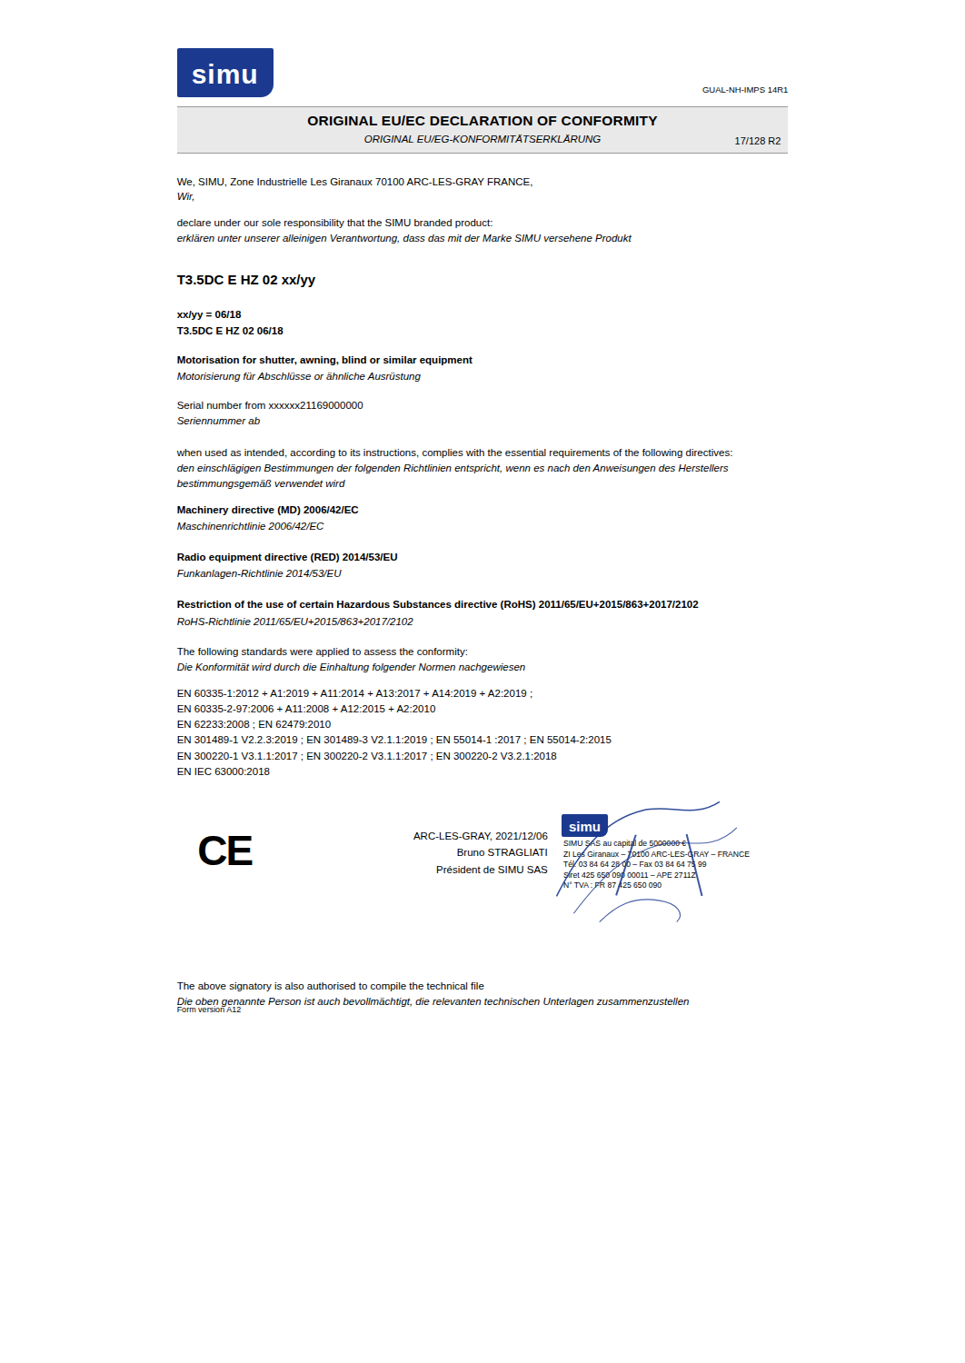simu
GUAL-NH-IMPS 14R1
ORIGINAL EU/EC DECLARATION OF CONFORMITY
ORIGINAL EU/EG-KONFORMITÄTSERKLÄRUNG
17/128 R2
We, SIMU, Zone Industrielle Les Giranaux 70100 ARC-LES-GRAY FRANCE,
Wir,
declare under our sole responsibility that the SIMU branded product:
erklären unter unserer alleinigen Verantwortung, dass das mit der Marke SIMU versehene Produkt
T3.5DC E HZ 02 xx/yy
xx/yy = 06/18
T3.5DC E HZ 02 06/18
Motorisation for shutter, awning, blind or similar equipment
Motorisierung für Abschlüsse or ähnliche Ausrüstung
Serial number from xxxxxx21169000000
Seriennummer ab
when used as intended, according to its instructions, complies with the essential requirements of the following directives:
den einschlägigen Bestimmungen der folgenden Richtlinien entspricht, wenn es nach den Anweisungen des Herstellers bestimmungsgemäß verwendet wird
Machinery directive (MD) 2006/42/EC
Maschinenrichtlinie 2006/42/EC
Radio equipment directive (RED) 2014/53/EU
Funkanlagen-Richtlinie 2014/53/EU
Restriction of the use of certain Hazardous Substances directive (RoHS) 2011/65/EU+2015/863+2017/2102
RoHS-Richtlinie 2011/65/EU+2015/863+2017/2102
The following standards were applied to assess the conformity:
Die Konformität wird durch die Einhaltung folgender Normen nachgewiesen
EN 60335‑1:2012 + A1:2019 + A11:2014 + A13:2017 + A14:2019 + A2:2019 ;
EN 60335‑2‑97:2006 + A11:2008 + A12:2015 + A2:2010
EN 62233:2008 ; EN 62479:2010
EN 301489‑1 V2.2.3:2019 ; EN 301489‑3 V2.1.1:2019 ; EN 55014‑1 :2017 ; EN 55014‑2:2015
EN 300220‑1 V3.1.1:2017 ; EN 300220‑2 V3.1.1:2017 ; EN 300220‑2 V3.2.1:2018
EN IEC 63000:2018
CE
ARC-LES-GRAY, 2021/12/06
Bruno STRAGLIATI
Président de SIMU SAS
simu
SIMU SAS au capital de 5000000 €
ZI Les Giranaux – 70100 ARC-LES-GRAY – FRANCE
Tél. 03 84 64 28 00 – Fax 03 84 64 75 99
Siret 425 650 090 00011 – APE 2711Z
N° TVA : FR 87 425 650 090
The above signatory is also authorised to compile the technical file
Die oben genannte Person ist auch bevollmächtigt, die relevanten technischen Unterlagen zusammenzustellen
Form version A12